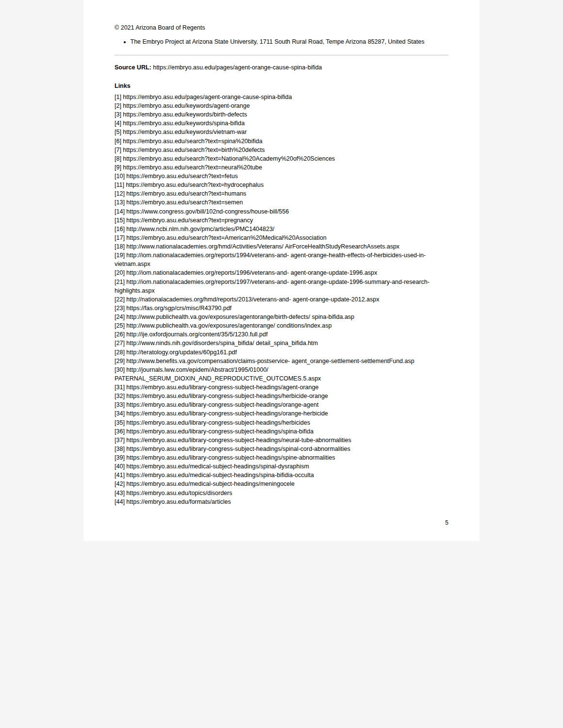© 2021 Arizona Board of Regents
The Embryo Project at Arizona State University, 1711 South Rural Road, Tempe Arizona 85287, United States
Source URL: https://embryo.asu.edu/pages/agent-orange-cause-spina-bifida
Links
[1] https://embryo.asu.edu/pages/agent-orange-cause-spina-bifida
[2] https://embryo.asu.edu/keywords/agent-orange
[3] https://embryo.asu.edu/keywords/birth-defects
[4] https://embryo.asu.edu/keywords/spina-bifida
[5] https://embryo.asu.edu/keywords/vietnam-war
[6] https://embryo.asu.edu/search?text=spina%20bifida
[7] https://embryo.asu.edu/search?text=birth%20defects
[8] https://embryo.asu.edu/search?text=National%20Academy%20of%20Sciences
[9] https://embryo.asu.edu/search?text=neural%20tube
[10] https://embryo.asu.edu/search?text=fetus
[11] https://embryo.asu.edu/search?text=hydrocephalus
[12] https://embryo.asu.edu/search?text=humans
[13] https://embryo.asu.edu/search?text=semen
[14] https://www.congress.gov/bill/102nd-congress/house-bill/556
[15] https://embryo.asu.edu/search?text=pregnancy
[16] http://www.ncbi.nlm.nih.gov/pmc/articles/PMC1404823/
[17] https://embryo.asu.edu/search?text=American%20Medical%20Association
[18] http://www.nationalacademies.org/hmd/Activities/Veterans/ AirForceHealthStudyResearchAssets.aspx
[19] http://iom.nationalacademies.org/reports/1994/veterans-and- agent-orange-health-effects-of-herbicides-used-in-vietnam.aspx
[20] http://iom.nationalacademies.org/reports/1996/veterans-and- agent-orange-update-1996.aspx
[21] http://iom.nationalacademies.org/reports/1997/veterans-and- agent-orange-update-1996-summary-and-research-highlights.aspx
[22] http://nationalacademies.org/hmd/reports/2013/veterans-and- agent-orange-update-2012.aspx
[23] https://fas.org/sgp/crs/misc/R43790.pdf
[24] http://www.publichealth.va.gov/exposures/agentorange/birth-defects/ spina-bifida.asp
[25] http://www.publichealth.va.gov/exposures/agentorange/ conditions/index.asp
[26] http://ije.oxfordjournals.org/content/35/5/1230.full.pdf
[27] http://www.ninds.nih.gov/disorders/spina_bifida/ detail_spina_bifida.htm
[28] http://teratology.org/updates/60pg161.pdf
[29] http://www.benefits.va.gov/compensation/claims-postservice- agent_orange-settlement-settlementFund.asp
[30] http://journals.lww.com/epidem/Abstract/1995/01000/ PATERNAL_SERUM_DIOXIN_AND_REPRODUCTIVE_OUTCOMES.5.aspx
[31] https://embryo.asu.edu/library-congress-subject-headings/agent-orange
[32] https://embryo.asu.edu/library-congress-subject-headings/herbicide-orange
[33] https://embryo.asu.edu/library-congress-subject-headings/orange-agent
[34] https://embryo.asu.edu/library-congress-subject-headings/orange-herbicide
[35] https://embryo.asu.edu/library-congress-subject-headings/herbicides
[36] https://embryo.asu.edu/library-congress-subject-headings/spina-bifida
[37] https://embryo.asu.edu/library-congress-subject-headings/neural-tube-abnormalities
[38] https://embryo.asu.edu/library-congress-subject-headings/spinal-cord-abnormalities
[39] https://embryo.asu.edu/library-congress-subject-headings/spine-abnormalities
[40] https://embryo.asu.edu/medical-subject-headings/spinal-dysraphism
[41] https://embryo.asu.edu/medical-subject-headings/spina-bifidia-occulta
[42] https://embryo.asu.edu/medical-subject-headings/meningocele
[43] https://embryo.asu.edu/topics/disorders
[44] https://embryo.asu.edu/formats/articles
5